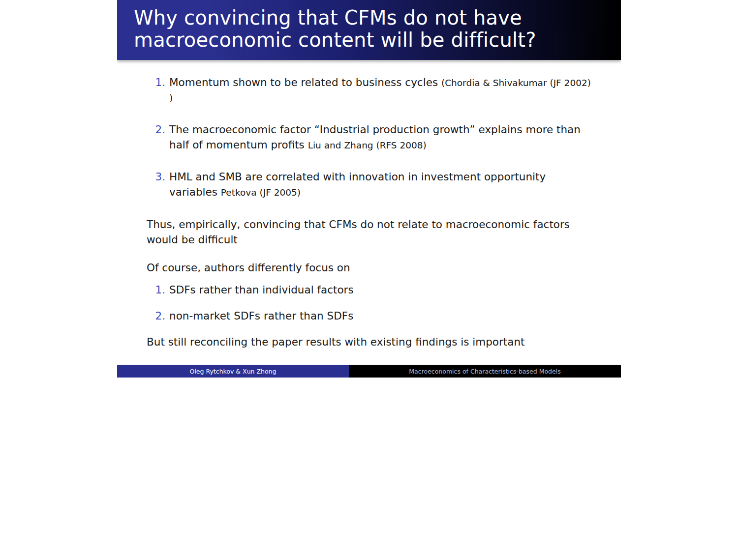Why convincing that CFMs do not have macroeconomic content will be difficult?
1. Momentum shown to be related to business cycles (Chordia & Shivakumar (JF 2002) )
2. The macroeconomic factor “Industrial production growth” explains more than half of momentum profits Liu and Zhang (RFS 2008)
3. HML and SMB are correlated with innovation in investment opportunity variables Petkova (JF 2005)
Thus, empirically, convincing that CFMs do not relate to macroeconomic factors would be difficult
Of course, authors differently focus on
1. SDFs rather than individual factors
2. non-market SDFs rather than SDFs
But still reconciling the paper results with existing findings is important
Oleg Rytchkov & Xun Zhong
Macroeconomics of Characteristics-based Models